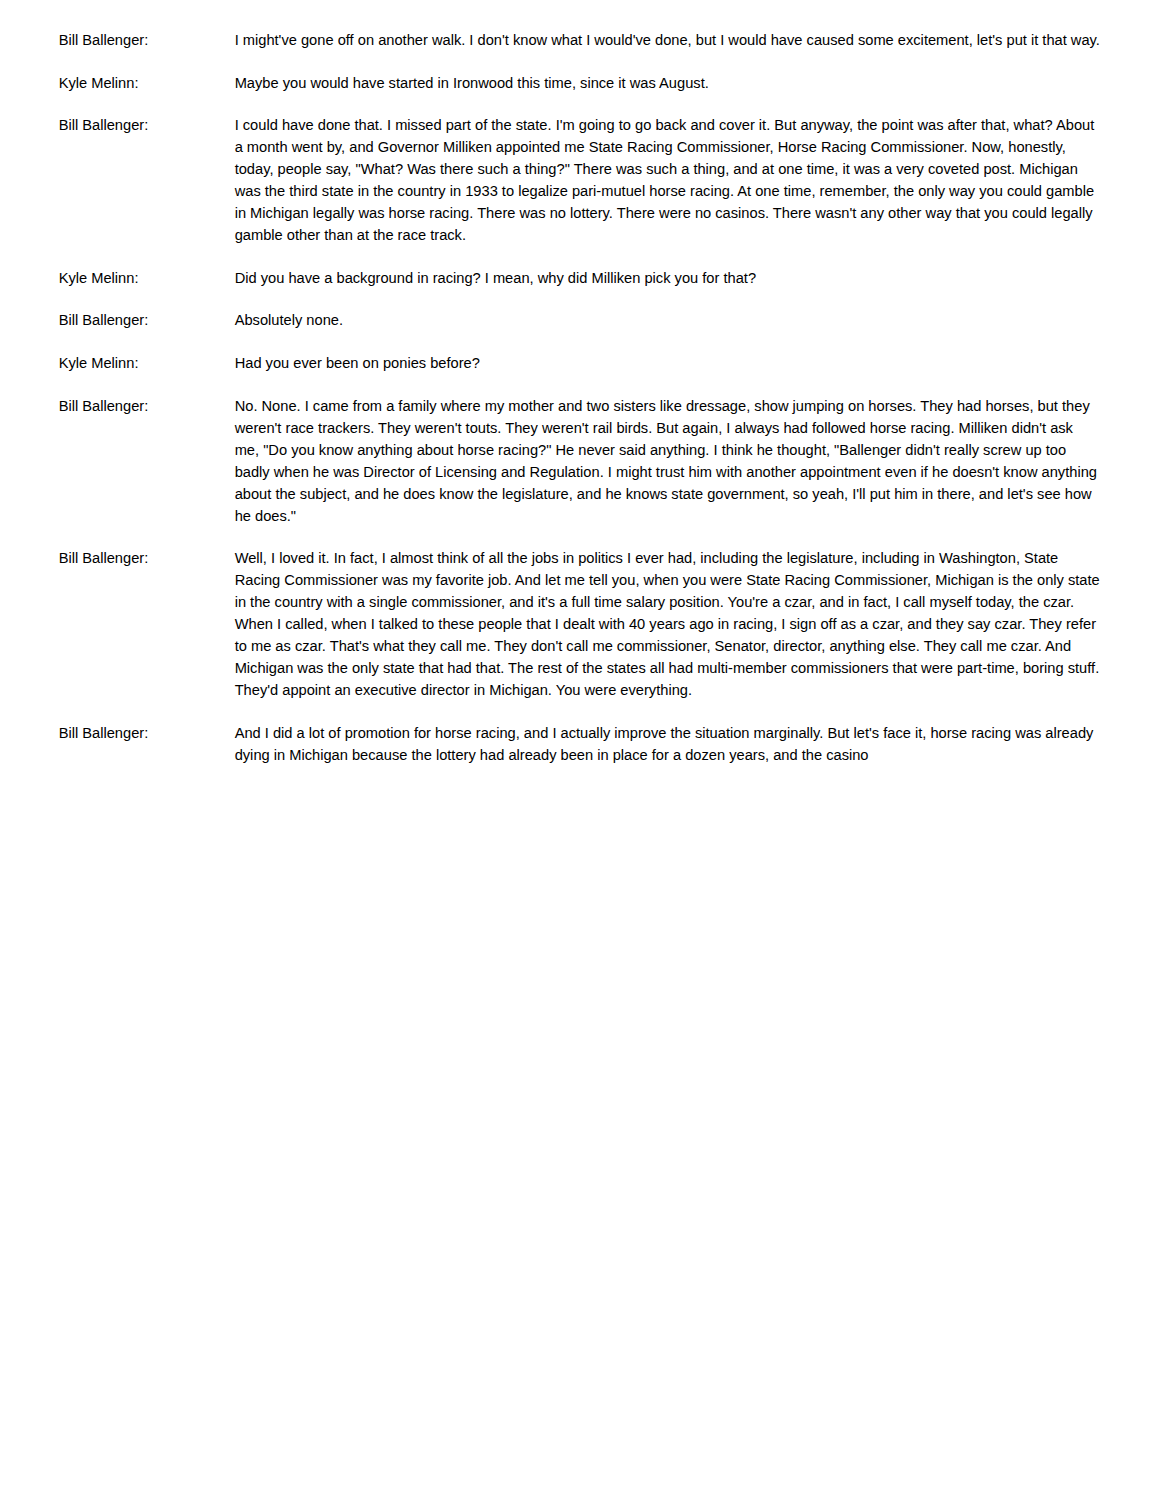Bill Ballenger:
I might've gone off on another walk. I don't know what I would've done, but I would have caused some excitement, let's put it that way.
Kyle Melinn:
Maybe you would have started in Ironwood this time, since it was August.
Bill Ballenger:
I could have done that. I missed part of the state. I'm going to go back and cover it. But anyway, the point was after that, what? About a month went by, and Governor Milliken appointed me State Racing Commissioner, Horse Racing Commissioner. Now, honestly, today, people say, "What? Was there such a thing?" There was such a thing, and at one time, it was a very coveted post. Michigan was the third state in the country in 1933 to legalize pari-mutuel horse racing. At one time, remember, the only way you could gamble in Michigan legally was horse racing. There was no lottery. There were no casinos. There wasn't any other way that you could legally gamble other than at the race track.
Kyle Melinn:
Did you have a background in racing? I mean, why did Milliken pick you for that?
Bill Ballenger:
Absolutely none.
Kyle Melinn:
Had you ever been on ponies before?
Bill Ballenger:
No. None. I came from a family where my mother and two sisters like dressage, show jumping on horses. They had horses, but they weren't race trackers. They weren't touts. They weren't rail birds. But again, I always had followed horse racing. Milliken didn't ask me, "Do you know anything about horse racing?" He never said anything. I think he thought, "Ballenger didn't really screw up too badly when he was Director of Licensing and Regulation. I might trust him with another appointment even if he doesn't know anything about the subject, and he does know the legislature, and he knows state government, so yeah, I'll put him in there, and let's see how he does."
Bill Ballenger:
Well, I loved it. In fact, I almost think of all the jobs in politics I ever had, including the legislature, including in Washington, State Racing Commissioner was my favorite job. And let me tell you, when you were State Racing Commissioner, Michigan is the only state in the country with a single commissioner, and it's a full time salary position. You're a czar, and in fact, I call myself today, the czar. When I called, when I talked to these people that I dealt with 40 years ago in racing, I sign off as a czar, and they say czar. They refer to me as czar. That's what they call me. They don't call me commissioner, Senator, director, anything else. They call me czar. And Michigan was the only state that had that. The rest of the states all had multi-member commissioners that were part-time, boring stuff. They'd appoint an executive director in Michigan. You were everything.
Bill Ballenger:
And I did a lot of promotion for horse racing, and I actually improve the situation marginally. But let's face it, horse racing was already dying in Michigan because the lottery had already been in place for a dozen years, and the casino